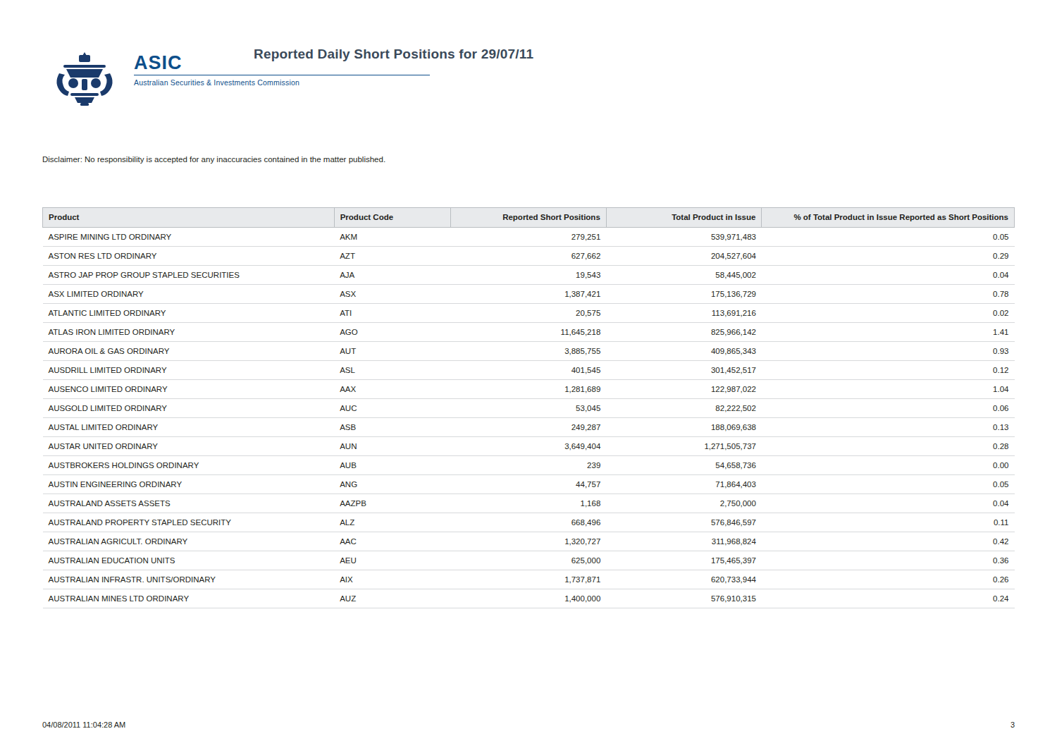ASIC
Australian Securities & Investments Commission
Reported Daily Short Positions for 29/07/11
Disclaimer: No responsibility is accepted for any inaccuracies contained in the matter published.
| Product | Product Code | Reported Short Positions | Total Product in Issue | % of Total Product in Issue Reported as Short Positions |
| --- | --- | --- | --- | --- |
| ASPIRE MINING LTD ORDINARY | AKM | 279,251 | 539,971,483 | 0.05 |
| ASTON RES LTD ORDINARY | AZT | 627,662 | 204,527,604 | 0.29 |
| ASTRO JAP PROP GROUP STAPLED SECURITIES | AJA | 19,543 | 58,445,002 | 0.04 |
| ASX LIMITED ORDINARY | ASX | 1,387,421 | 175,136,729 | 0.78 |
| ATLANTIC LIMITED ORDINARY | ATI | 20,575 | 113,691,216 | 0.02 |
| ATLAS IRON LIMITED ORDINARY | AGO | 11,645,218 | 825,966,142 | 1.41 |
| AURORA OIL & GAS ORDINARY | AUT | 3,885,755 | 409,865,343 | 0.93 |
| AUSDRILL LIMITED ORDINARY | ASL | 401,545 | 301,452,517 | 0.12 |
| AUSENCO LIMITED ORDINARY | AAX | 1,281,689 | 122,987,022 | 1.04 |
| AUSGOLD LIMITED ORDINARY | AUC | 53,045 | 82,222,502 | 0.06 |
| AUSTAL LIMITED ORDINARY | ASB | 249,287 | 188,069,638 | 0.13 |
| AUSTAR UNITED ORDINARY | AUN | 3,649,404 | 1,271,505,737 | 0.28 |
| AUSTBROKERS HOLDINGS ORDINARY | AUB | 239 | 54,658,736 | 0.00 |
| AUSTIN ENGINEERING ORDINARY | ANG | 44,757 | 71,864,403 | 0.05 |
| AUSTRALAND ASSETS ASSETS | AAZPB | 1,168 | 2,750,000 | 0.04 |
| AUSTRALAND PROPERTY STAPLED SECURITY | ALZ | 668,496 | 576,846,597 | 0.11 |
| AUSTRALIAN AGRICULT. ORDINARY | AAC | 1,320,727 | 311,968,824 | 0.42 |
| AUSTRALIAN EDUCATION UNITS | AEU | 625,000 | 175,465,397 | 0.36 |
| AUSTRALIAN INFRASTR. UNITS/ORDINARY | AIX | 1,737,871 | 620,733,944 | 0.26 |
| AUSTRALIAN MINES LTD ORDINARY | AUZ | 1,400,000 | 576,910,315 | 0.24 |
04/08/2011 11:04:28 AM 3